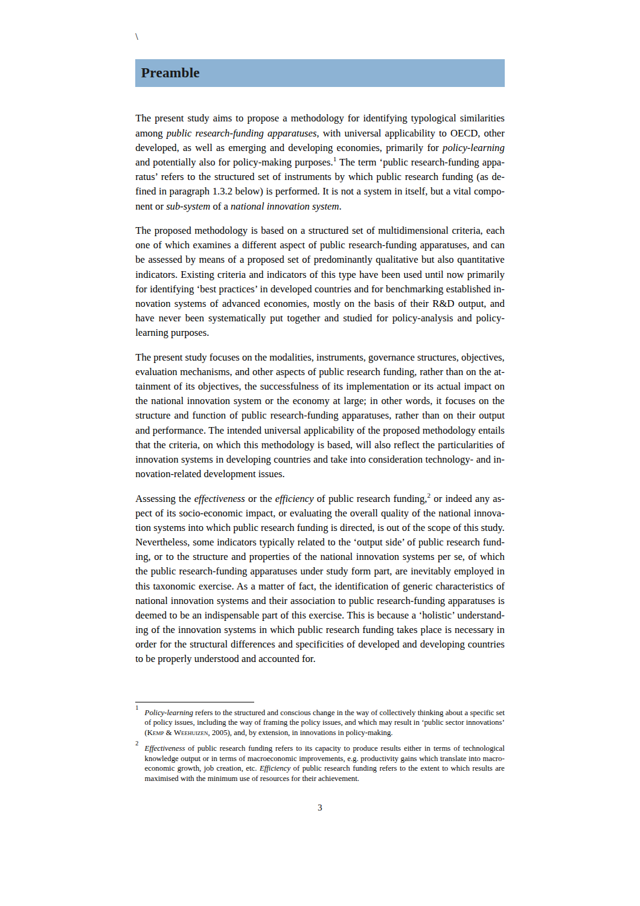\
Preamble
The present study aims to propose a methodology for identifying typological similarities among public research-funding apparatuses, with universal applicability to OECD, other developed, as well as emerging and developing economies, primarily for policy-learning and potentially also for policy-making purposes.1 The term ‘public research-funding apparatus’ refers to the structured set of instruments by which public research funding (as defined in paragraph 1.3.2 below) is performed. It is not a system in itself, but a vital component or sub-system of a national innovation system.
The proposed methodology is based on a structured set of multidimensional criteria, each one of which examines a different aspect of public research-funding apparatuses, and can be assessed by means of a proposed set of predominantly qualitative but also quantitative indicators. Existing criteria and indicators of this type have been used until now primarily for identifying ‘best practices’ in developed countries and for benchmarking established innovation systems of advanced economies, mostly on the basis of their R&D output, and have never been systematically put together and studied for policy-analysis and policy-learning purposes.
The present study focuses on the modalities, instruments, governance structures, objectives, evaluation mechanisms, and other aspects of public research funding, rather than on the attainment of its objectives, the successfulness of its implementation or its actual impact on the national innovation system or the economy at large; in other words, it focuses on the structure and function of public research-funding apparatuses, rather than on their output and performance. The intended universal applicability of the proposed methodology entails that the criteria, on which this methodology is based, will also reflect the particularities of innovation systems in developing countries and take into consideration technology- and innovation-related development issues.
Assessing the effectiveness or the efficiency of public research funding,2 or indeed any aspect of its socio-economic impact, or evaluating the overall quality of the national innovation systems into which public research funding is directed, is out of the scope of this study. Nevertheless, some indicators typically related to the ‘output side’ of public research funding, or to the structure and properties of the national innovation systems per se, of which the public research-funding apparatuses under study form part, are inevitably employed in this taxonomic exercise. As a matter of fact, the identification of generic characteristics of national innovation systems and their association to public research-funding apparatuses is deemed to be an indispensable part of this exercise. This is because a ‘holistic’ understanding of the innovation systems in which public research funding takes place is necessary in order for the structural differences and specificities of developed and developing countries to be properly understood and accounted for.
1 Policy-learning refers to the structured and conscious change in the way of collectively thinking about a specific set of policy issues, including the way of framing the policy issues, and which may result in ‘public sector innovations’ (Kemp & Weehuizen, 2005), and, by extension, in innovations in policy-making.
2 Effectiveness of public research funding refers to its capacity to produce results either in terms of technological knowledge output or in terms of macroeconomic improvements, e.g. productivity gains which translate into macroeconomic growth, job creation, etc. Efficiency of public research funding refers to the extent to which results are maximised with the minimum use of resources for their achievement.
3